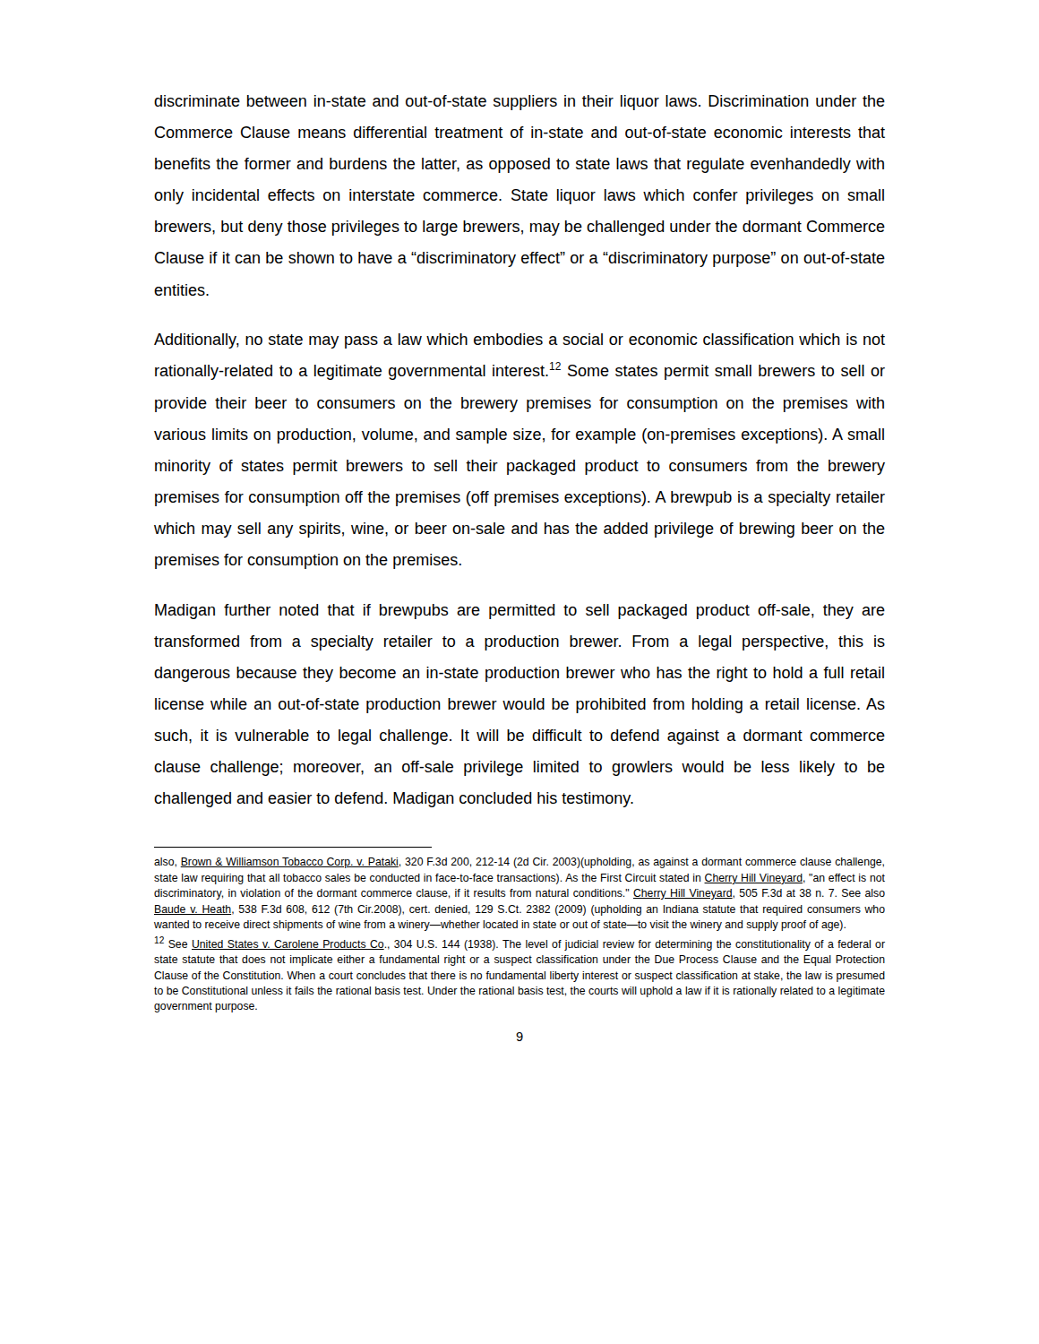discriminate between in-state and out-of-state suppliers in their liquor laws. Discrimination under the Commerce Clause means differential treatment of in-state and out-of-state economic interests that benefits the former and burdens the latter, as opposed to state laws that regulate evenhandedly with only incidental effects on interstate commerce. State liquor laws which confer privileges on small brewers, but deny those privileges to large brewers, may be challenged under the dormant Commerce Clause if it can be shown to have a “discriminatory effect” or a “discriminatory purpose” on out-of-state entities.
Additionally, no state may pass a law which embodies a social or economic classification which is not rationally-related to a legitimate governmental interest.12 Some states permit small brewers to sell or provide their beer to consumers on the brewery premises for consumption on the premises with various limits on production, volume, and sample size, for example (on-premises exceptions). A small minority of states permit brewers to sell their packaged product to consumers from the brewery premises for consumption off the premises (off premises exceptions). A brewpub is a specialty retailer which may sell any spirits, wine, or beer on-sale and has the added privilege of brewing beer on the premises for consumption on the premises.
Madigan further noted that if brewpubs are permitted to sell packaged product off-sale, they are transformed from a specialty retailer to a production brewer. From a legal perspective, this is dangerous because they become an in-state production brewer who has the right to hold a full retail license while an out-of-state production brewer would be prohibited from holding a retail license. As such, it is vulnerable to legal challenge. It will be difficult to defend against a dormant commerce clause challenge; moreover, an off-sale privilege limited to growlers would be less likely to be challenged and easier to defend. Madigan concluded his testimony.
also, Brown & Williamson Tobacco Corp. v. Pataki, 320 F.3d 200, 212-14 (2d Cir. 2003)(upholding, as against a dormant commerce clause challenge, state law requiring that all tobacco sales be conducted in face-to-face transactions). As the First Circuit stated in Cherry Hill Vineyard, "an effect is not discriminatory, in violation of the dormant commerce clause, if it results from natural conditions." Cherry Hill Vineyard, 505 F.3d at 38 n. 7. See also Baude v. Heath, 538 F.3d 608, 612 (7th Cir.2008), cert. denied, 129 S.Ct. 2382 (2009) (upholding an Indiana statute that required consumers who wanted to receive direct shipments of wine from a winery—whether located in state or out of state—to visit the winery and supply proof of age).
12 See United States v. Carolene Products Co., 304 U.S. 144 (1938). The level of judicial review for determining the constitutionality of a federal or state statute that does not implicate either a fundamental right or a suspect classification under the Due Process Clause and the Equal Protection Clause of the Constitution. When a court concludes that there is no fundamental liberty interest or suspect classification at stake, the law is presumed to be Constitutional unless it fails the rational basis test. Under the rational basis test, the courts will uphold a law if it is rationally related to a legitimate government purpose.
9